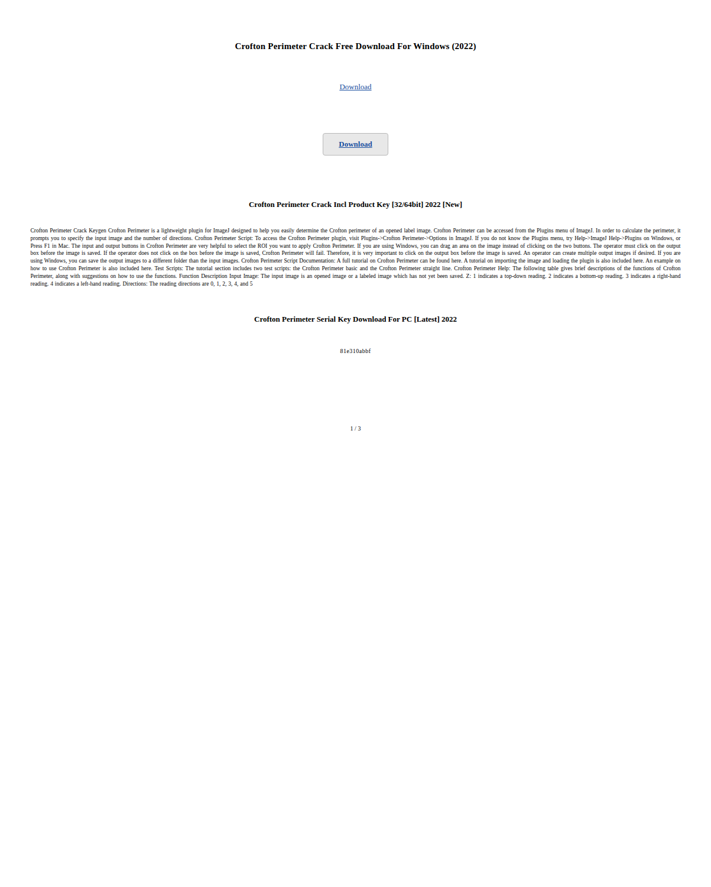Crofton Perimeter Crack Free Download For Windows (2022)
Download
Download
Crofton Perimeter Crack Incl Product Key [32/64bit] 2022 [New]
Crofton Perimeter Crack Keygen Crofton Perimeter is a lightweight plugin for ImageJ designed to help you easily determine the Crofton perimeter of an opened label image. Crofton Perimeter can be accessed from the Plugins menu of ImageJ. In order to calculate the perimeter, it prompts you to specify the input image and the number of directions. Crofton Perimeter Script: To access the Crofton Perimeter plugin, visit Plugins->Crofton Perimeter->Options in ImageJ. If you do not know the Plugins menu, try Help->ImageJ Help->Plugins on Windows, or Press F1 in Mac. The input and output buttons in Crofton Perimeter are very helpful to select the ROI you want to apply Crofton Perimeter. If you are using Windows, you can drag an area on the image instead of clicking on the two buttons. The operator must click on the output box before the image is saved. If the operator does not click on the box before the image is saved, Crofton Perimeter will fail. Therefore, it is very important to click on the output box before the image is saved. An operator can create multiple output images if desired. If you are using Windows, you can save the output images to a different folder than the input images. Crofton Perimeter Script Documentation: A full tutorial on Crofton Perimeter can be found here. A tutorial on importing the image and loading the plugin is also included here. An example on how to use Crofton Perimeter is also included here. Test Scripts: The tutorial section includes two test scripts: the Crofton Perimeter basic and the Crofton Perimeter straight line. Crofton Perimeter Help: The following table gives brief descriptions of the functions of Crofton Perimeter, along with suggestions on how to use the functions. Function Description Input Image: The input image is an opened image or a labeled image which has not yet been saved. Z: 1 indicates a top-down reading. 2 indicates a bottom-up reading. 3 indicates a right-hand reading. 4 indicates a left-hand reading. Directions: The reading directions are 0, 1, 2, 3, 4, and 5
Crofton Perimeter Serial Key Download For PC [Latest] 2022
81e310abbf
1 / 3